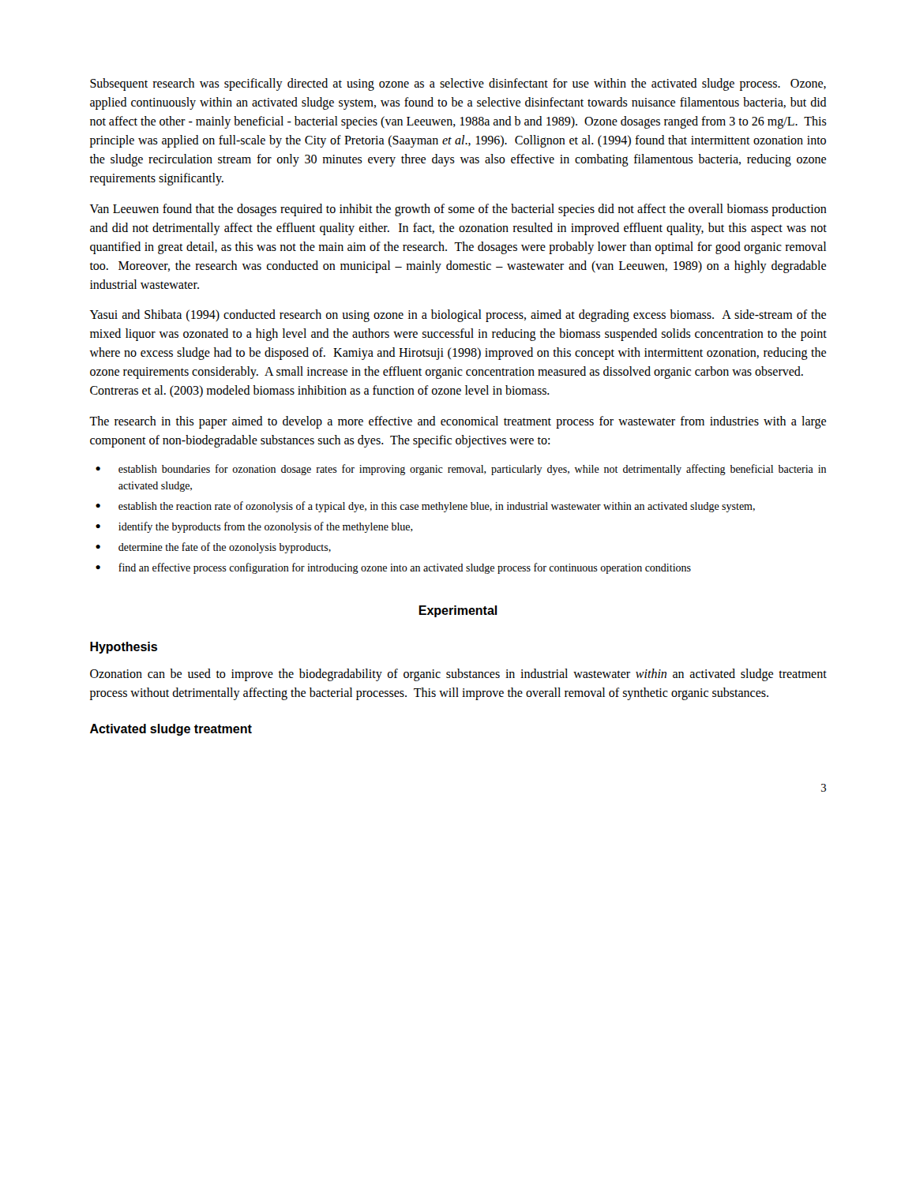Subsequent research was specifically directed at using ozone as a selective disinfectant for use within the activated sludge process. Ozone, applied continuously within an activated sludge system, was found to be a selective disinfectant towards nuisance filamentous bacteria, but did not affect the other - mainly beneficial - bacterial species (van Leeuwen, 1988a and b and 1989). Ozone dosages ranged from 3 to 26 mg/L. This principle was applied on full-scale by the City of Pretoria (Saayman et al., 1996). Collignon et al. (1994) found that intermittent ozonation into the sludge recirculation stream for only 30 minutes every three days was also effective in combating filamentous bacteria, reducing ozone requirements significantly.
Van Leeuwen found that the dosages required to inhibit the growth of some of the bacterial species did not affect the overall biomass production and did not detrimentally affect the effluent quality either. In fact, the ozonation resulted in improved effluent quality, but this aspect was not quantified in great detail, as this was not the main aim of the research. The dosages were probably lower than optimal for good organic removal too. Moreover, the research was conducted on municipal – mainly domestic – wastewater and (van Leeuwen, 1989) on a highly degradable industrial wastewater.
Yasui and Shibata (1994) conducted research on using ozone in a biological process, aimed at degrading excess biomass. A side-stream of the mixed liquor was ozonated to a high level and the authors were successful in reducing the biomass suspended solids concentration to the point where no excess sludge had to be disposed of. Kamiya and Hirotsuji (1998) improved on this concept with intermittent ozonation, reducing the ozone requirements considerably. A small increase in the effluent organic concentration measured as dissolved organic carbon was observed.
Contreras et al. (2003) modeled biomass inhibition as a function of ozone level in biomass.
The research in this paper aimed to develop a more effective and economical treatment process for wastewater from industries with a large component of non-biodegradable substances such as dyes. The specific objectives were to:
establish boundaries for ozonation dosage rates for improving organic removal, particularly dyes, while not detrimentally affecting beneficial bacteria in activated sludge,
establish the reaction rate of ozonolysis of a typical dye, in this case methylene blue, in industrial wastewater within an activated sludge system,
identify the byproducts from the ozonolysis of the methylene blue,
determine the fate of the ozonolysis byproducts,
find an effective process configuration for introducing ozone into an activated sludge process for continuous operation conditions
Experimental
Hypothesis
Ozonation can be used to improve the biodegradability of organic substances in industrial wastewater within an activated sludge treatment process without detrimentally affecting the bacterial processes. This will improve the overall removal of synthetic organic substances.
Activated sludge treatment
3